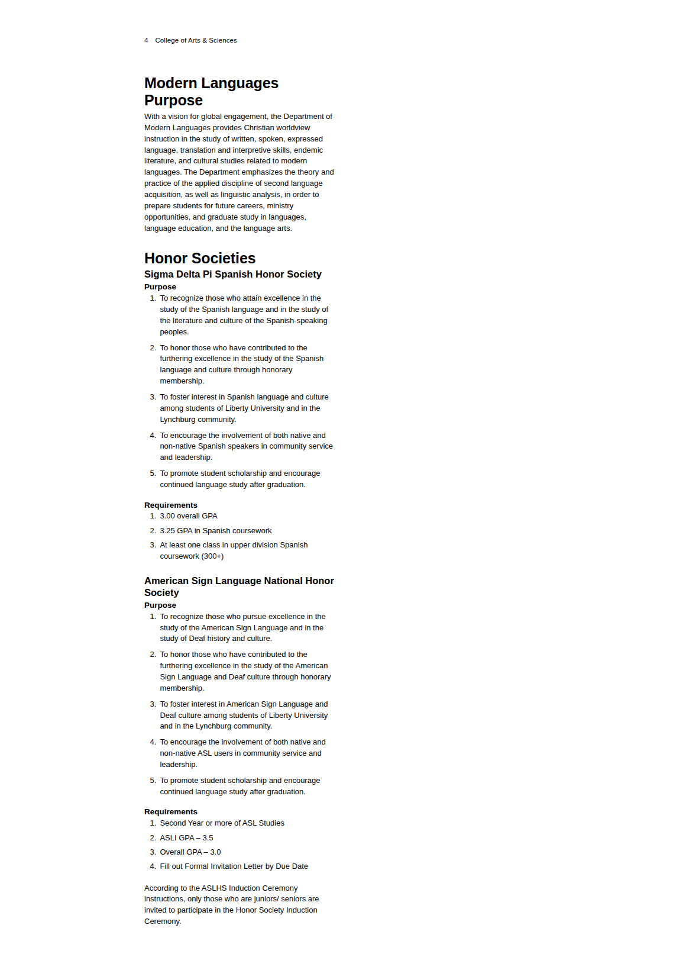4 College of Arts & Sciences
Modern Languages
Purpose
With a vision for global engagement, the Department of Modern Languages provides Christian worldview instruction in the study of written, spoken, expressed language, translation and interpretive skills, endemic literature, and cultural studies related to modern languages. The Department emphasizes the theory and practice of the applied discipline of second language acquisition, as well as linguistic analysis, in order to prepare students for future careers, ministry opportunities, and graduate study in languages, language education, and the language arts.
Honor Societies
Sigma Delta Pi Spanish Honor Society
Purpose
To recognize those who attain excellence in the study of the Spanish language and in the study of the literature and culture of the Spanish-speaking peoples.
To honor those who have contributed to the furthering excellence in the study of the Spanish language and culture through honorary membership.
To foster interest in Spanish language and culture among students of Liberty University and in the Lynchburg community.
To encourage the involvement of both native and non-native Spanish speakers in community service and leadership.
To promote student scholarship and encourage continued language study after graduation.
Requirements
3.00 overall GPA
3.25 GPA in Spanish coursework
At least one class in upper division Spanish coursework (300+)
American Sign Language National Honor Society
Purpose
To recognize those who pursue excellence in the study of the American Sign Language and in the study of Deaf history and culture.
To honor those who have contributed to the furthering excellence in the study of the American Sign Language and Deaf culture through honorary membership.
To foster interest in American Sign Language and Deaf culture among students of Liberty University and in the Lynchburg community.
To encourage the involvement of both native and non-native ASL users in community service and leadership.
To promote student scholarship and encourage continued language study after graduation.
Requirements
Second Year or more of ASL Studies
ASLI GPA – 3.5
Overall GPA – 3.0
Fill out Formal Invitation Letter by Due Date
According to the ASLHS Induction Ceremony instructions, only those who are juniors/ seniors are invited to participate in the Honor Society Induction Ceremony.